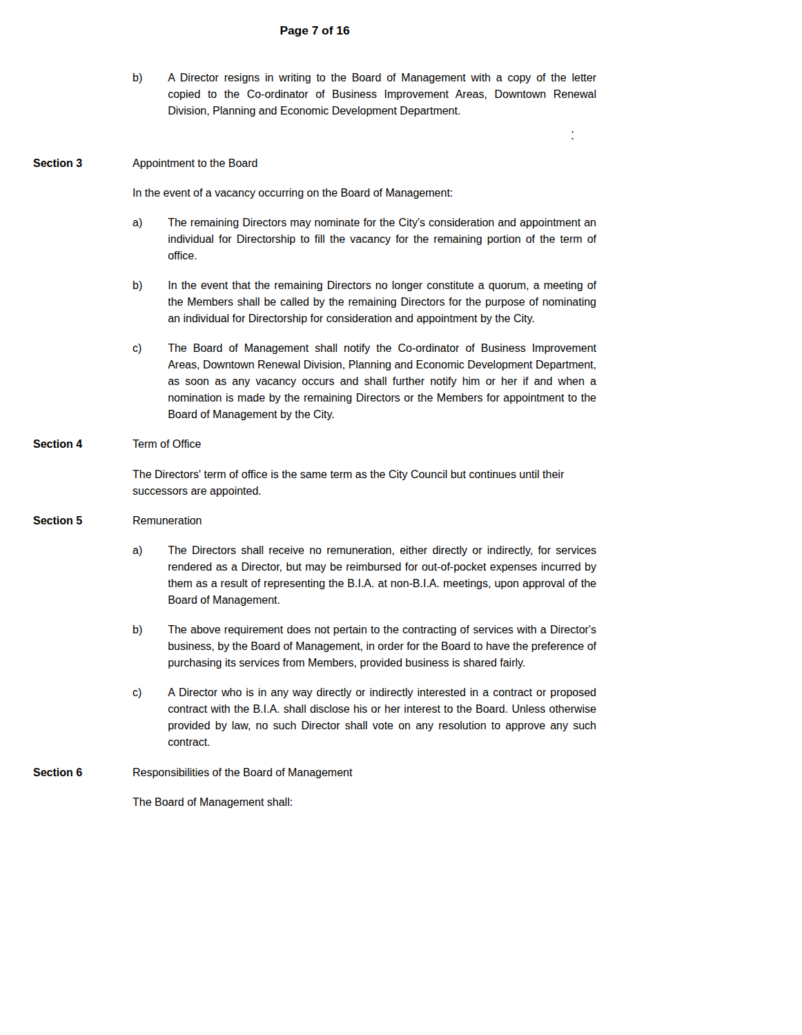Page 7 of 16
b)
A Director resigns in writing to the Board of Management with a copy of the letter copied to the Co-ordinator of Business Improvement Areas, Downtown Renewal Division, Planning and Economic Development Department.
⁚
Section 3
Appointment to the Board
In the event of a vacancy occurring on the Board of Management:
a)
The remaining Directors may nominate for the City's consideration and appointment an individual for Directorship to fill the vacancy for the remaining portion of the term of office.
b)
In the event that the remaining Directors no longer constitute a quorum, a meeting of the Members shall be called by the remaining Directors for the purpose of nominating an individual for Directorship for consideration and appointment by the City.
c)
The Board of Management shall notify the Co-ordinator of Business Improvement Areas, Downtown Renewal Division, Planning and Economic Development Department, as soon as any vacancy occurs and shall further notify him or her if and when a nomination is made by the remaining Directors or the Members for appointment to the Board of Management by the City.
Section 4
Term of Office
The Directors' term of office is the same term as the City Council but continues until their successors are appointed.
Section 5
Remuneration
a)
The Directors shall receive no remuneration, either directly or indirectly, for services rendered as a Director, but may be reimbursed for out-of-pocket expenses incurred by them as a result of representing the B.I.A. at non-B.I.A. meetings, upon approval of the Board of Management.
b)
The above requirement does not pertain to the contracting of services with a Director's business, by the Board of Management, in order for the Board to have the preference of purchasing its services from Members, provided business is shared fairly.
c)
A Director who is in any way directly or indirectly interested in a contract or proposed contract with the B.I.A. shall disclose his or her interest to the Board. Unless otherwise provided by law, no such Director shall vote on any resolution to approve any such contract.
Section 6
Responsibilities of the Board of Management
The Board of Management shall: